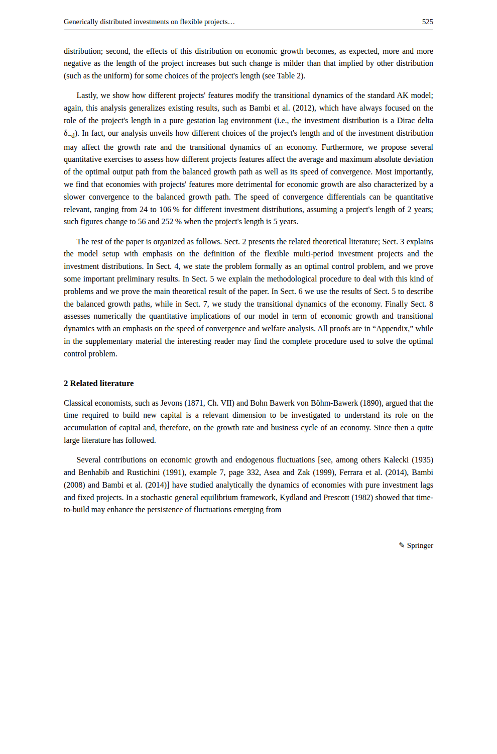Generically distributed investments on flexible projects… 525
distribution; second, the effects of this distribution on economic growth becomes, as expected, more and more negative as the length of the project increases but such change is milder than that implied by other distribution (such as the uniform) for some choices of the project's length (see Table 2).
Lastly, we show how different projects' features modify the transitional dynamics of the standard AK model; again, this analysis generalizes existing results, such as Bambi et al. (2012), which have always focused on the role of the project's length in a pure gestation lag environment (i.e., the investment distribution is a Dirac delta δ−d). In fact, our analysis unveils how different choices of the project's length and of the investment distribution may affect the growth rate and the transitional dynamics of an economy. Furthermore, we propose several quantitative exercises to assess how different projects features affect the average and maximum absolute deviation of the optimal output path from the balanced growth path as well as its speed of convergence. Most importantly, we find that economies with projects' features more detrimental for economic growth are also characterized by a slower convergence to the balanced growth path. The speed of convergence differentials can be quantitative relevant, ranging from 24 to 106 % for different investment distributions, assuming a project's length of 2 years; such figures change to 56 and 252 % when the project's length is 5 years.
The rest of the paper is organized as follows. Sect. 2 presents the related theoretical literature; Sect. 3 explains the model setup with emphasis on the definition of the flexible multi-period investment projects and the investment distributions. In Sect. 4, we state the problem formally as an optimal control problem, and we prove some important preliminary results. In Sect. 5 we explain the methodological procedure to deal with this kind of problems and we prove the main theoretical result of the paper. In Sect. 6 we use the results of Sect. 5 to describe the balanced growth paths, while in Sect. 7, we study the transitional dynamics of the economy. Finally Sect. 8 assesses numerically the quantitative implications of our model in term of economic growth and transitional dynamics with an emphasis on the speed of convergence and welfare analysis. All proofs are in “Appendix,” while in the supplementary material the interesting reader may find the complete procedure used to solve the optimal control problem.
2 Related literature
Classical economists, such as Jevons (1871, Ch. VII) and Bohn Bawerk von Böhm-Bawerk (1890), argued that the time required to build new capital is a relevant dimension to be investigated to understand its role on the accumulation of capital and, therefore, on the growth rate and business cycle of an economy. Since then a quite large literature has followed.
Several contributions on economic growth and endogenous fluctuations [see, among others Kalecki (1935) and Benhabib and Rustichini (1991), example 7, page 332, Asea and Zak (1999), Ferrara et al. (2014), Bambi (2008) and Bambi et al. (2014)] have studied analytically the dynamics of economies with pure investment lags and fixed projects. In a stochastic general equilibrium framework, Kydland and Prescott (1982) showed that time-to-build may enhance the persistence of fluctuations emerging from
✎ Springer